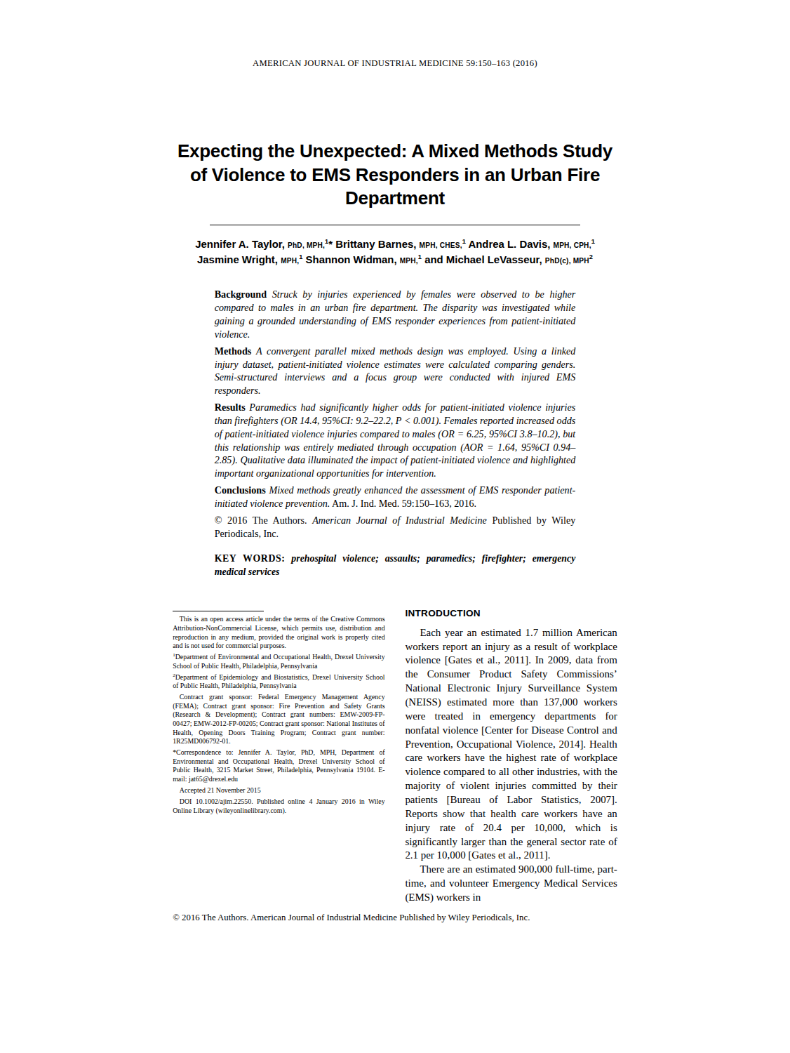AMERICAN JOURNAL OF INDUSTRIAL MEDICINE 59:150–163 (2016)
Expecting the Unexpected: A Mixed Methods Study of Violence to EMS Responders in an Urban Fire Department
Jennifer A. Taylor, PhD, MPH,1* Brittany Barnes, MPH, CHES,1 Andrea L. Davis, MPH, CPH,1
Jasmine Wright, MPH,1 Shannon Widman, MPH,1 and Michael LeVasseur, PhD(c), MPH2
Background Struck by injuries experienced by females were observed to be higher compared to males in an urban fire department. The disparity was investigated while gaining a grounded understanding of EMS responder experiences from patient-initiated violence.
Methods A convergent parallel mixed methods design was employed. Using a linked injury dataset, patient-initiated violence estimates were calculated comparing genders. Semi-structured interviews and a focus group were conducted with injured EMS responders.
Results Paramedics had significantly higher odds for patient-initiated violence injuries than firefighters (OR 14.4, 95%CI: 9.2–22.2, P < 0.001). Females reported increased odds of patient-initiated violence injuries compared to males (OR = 6.25, 95%CI 3.8–10.2), but this relationship was entirely mediated through occupation (AOR = 1.64, 95%CI 0.94–2.85). Qualitative data illuminated the impact of patient-initiated violence and highlighted important organizational opportunities for intervention.
Conclusions Mixed methods greatly enhanced the assessment of EMS responder patient-initiated violence prevention. Am. J. Ind. Med. 59:150–163, 2016.
© 2016 The Authors. American Journal of Industrial Medicine Published by Wiley Periodicals, Inc.
KEY WORDS: prehospital violence; assaults; paramedics; firefighter; emergency medical services
This is an open access article under the terms of the Creative Commons Attribution-NonCommercial License, which permits use, distribution and reproduction in any medium, provided the original work is properly cited and is not used for commercial purposes.
1Department of Environmental and Occupational Health, Drexel University School of Public Health, Philadelphia, Pennsylvania
2Department of Epidemiology and Biostatistics, Drexel University School of Public Health, Philadelphia, Pennsylvania
Contract grant sponsor: Federal Emergency Management Agency (FEMA); Contract grant sponsor: Fire Prevention and Safety Grants (Research & Development); Contract grant numbers: EMW-2009-FP-00427; EMW-2012-FP-00205; Contract grant sponsor: National Institutes of Health, Opening Doors Training Program; Contract grant number: 1R25MD006792-01.
*Correspondence to: Jennifer A. Taylor, PhD, MPH, Department of Environmental and Occupational Health, Drexel University School of Public Health, 3215 Market Street, Philadelphia, Pennsylvania 19104. E-mail: jat65@drexel.edu
Accepted 21 November 2015
DOI 10.1002/ajim.22550. Published online 4 January 2016 in Wiley Online Library (wileyonlinelibrary.com).
INTRODUCTION
Each year an estimated 1.7 million American workers report an injury as a result of workplace violence [Gates et al., 2011]. In 2009, data from the Consumer Product Safety Commissions’ National Electronic Injury Surveillance System (NEISS) estimated more than 137,000 workers were treated in emergency departments for nonfatal violence [Center for Disease Control and Prevention, Occupational Violence, 2014]. Health care workers have the highest rate of workplace violence compared to all other industries, with the majority of violent injuries committed by their patients [Bureau of Labor Statistics, 2007]. Reports show that health care workers have an injury rate of 20.4 per 10,000, which is significantly larger than the general sector rate of 2.1 per 10,000 [Gates et al., 2011].
There are an estimated 900,000 full-time, part-time, and volunteer Emergency Medical Services (EMS) workers in
© 2016 The Authors. American Journal of Industrial Medicine Published by Wiley Periodicals, Inc.